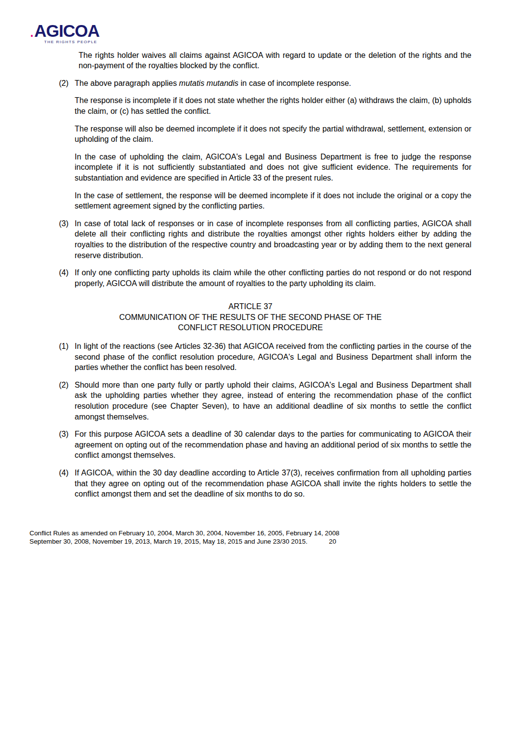. AGICOA THE RIGHTS PEOPLE
The rights holder waives all claims against AGICOA with regard to update or the deletion of the rights and the non-payment of the royalties blocked by the conflict.
(2)
The above paragraph applies mutatis mutandis in case of incomplete response.
The response is incomplete if it does not state whether the rights holder either (a) withdraws the claim, (b) upholds the claim, or (c) has settled the conflict.
The response will also be deemed incomplete if it does not specify the partial withdrawal, settlement, extension or upholding of the claim.
In the case of upholding the claim, AGICOA's Legal and Business Department is free to judge the response incomplete if it is not sufficiently substantiated and does not give sufficient evidence. The requirements for substantiation and evidence are specified in Article 33 of the present rules.
In the case of settlement, the response will be deemed incomplete if it does not include the original or a copy the settlement agreement signed by the conflicting parties.
(3)
In case of total lack of responses or in case of incomplete responses from all conflicting parties, AGICOA shall delete all their conflicting rights and distribute the royalties amongst other rights holders either by adding the royalties to the distribution of the respective country and broadcasting year or by adding them to the next general reserve distribution.
(4)
If only one conflicting party upholds its claim while the other conflicting parties do not respond or do not respond properly, AGICOA will distribute the amount of royalties to the party upholding its claim.
ARTICLE 37 COMMUNICATION OF THE RESULTS OF THE SECOND PHASE OF THE
CONFLICT RESOLUTION PROCEDURE
(1)
In light of the reactions (see Articles 32-36) that AGICOA received from the conflicting parties in the course of the second phase of the conflict resolution procedure, AGICOA's Legal and Business Department shall inform the parties whether the conflict has been resolved.
(2)
Should more than one party fully or partly uphold their claims, AGICOA's Legal and Business Department shall ask the upholding parties whether they agree, instead of entering the recommendation phase of the conflict resolution procedure (see Chapter Seven), to have an additional deadline of six months to settle the conflict amongst themselves.
(3)
For this purpose AGICOA sets a deadline of 30 calendar days to the parties for communicating to AGICOA their agreement on opting out of the recommendation phase and having an additional period of six months to settle the conflict amongst themselves.
(4)
If AGICOA, within the 30 day deadline according to Article 37(3), receives confirmation from all upholding parties that they agree on opting out of the recommendation phase AGICOA shall invite the rights holders to settle the conflict amongst them and set the deadline of six months to do so.
Conflict Rules as amended on February 10, 2004, March 30, 2004, November 16, 2005, February 14, 2008 September 30, 2008, November 19, 2013, March 19, 2015, May 18, 2015 and June 23/30 2015. 20